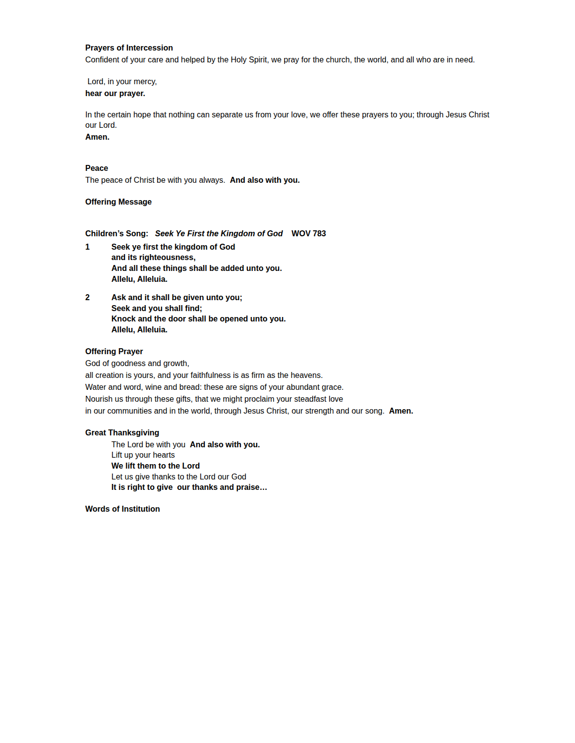Prayers of Intercession
Confident of your care and helped by the Holy Spirit, we pray for the church, the world, and all who are in need.
Lord, in your mercy,
hear our prayer.
In the certain hope that nothing can separate us from your love, we offer these prayers to you; through Jesus Christ our Lord.
Amen.
Peace
The peace of Christ be with you always. And also with you.
Offering Message
Children’s Song: Seek Ye First the Kingdom of God WOV 783
1
Seek ye first the kingdom of God
and its righteousness,
And all these things shall be added unto you.
Allelu, Alleluia.
2
Ask and it shall be given unto you;
Seek and you shall find;
Knock and the door shall be opened unto you.
Allelu, Alleluia.
Offering Prayer
God of goodness and growth,
all creation is yours, and your faithfulness is as firm as the heavens.
Water and word, wine and bread: these are signs of your abundant grace.
Nourish us through these gifts, that we might proclaim your steadfast love
in our communities and in the world, through Jesus Christ, our strength and our song. Amen.
Great Thanksgiving
The Lord be with you And also with you.
Lift up your hearts
We lift them to the Lord
Let us give thanks to the Lord our God
It is right to give our thanks and praise…
Words of Institution